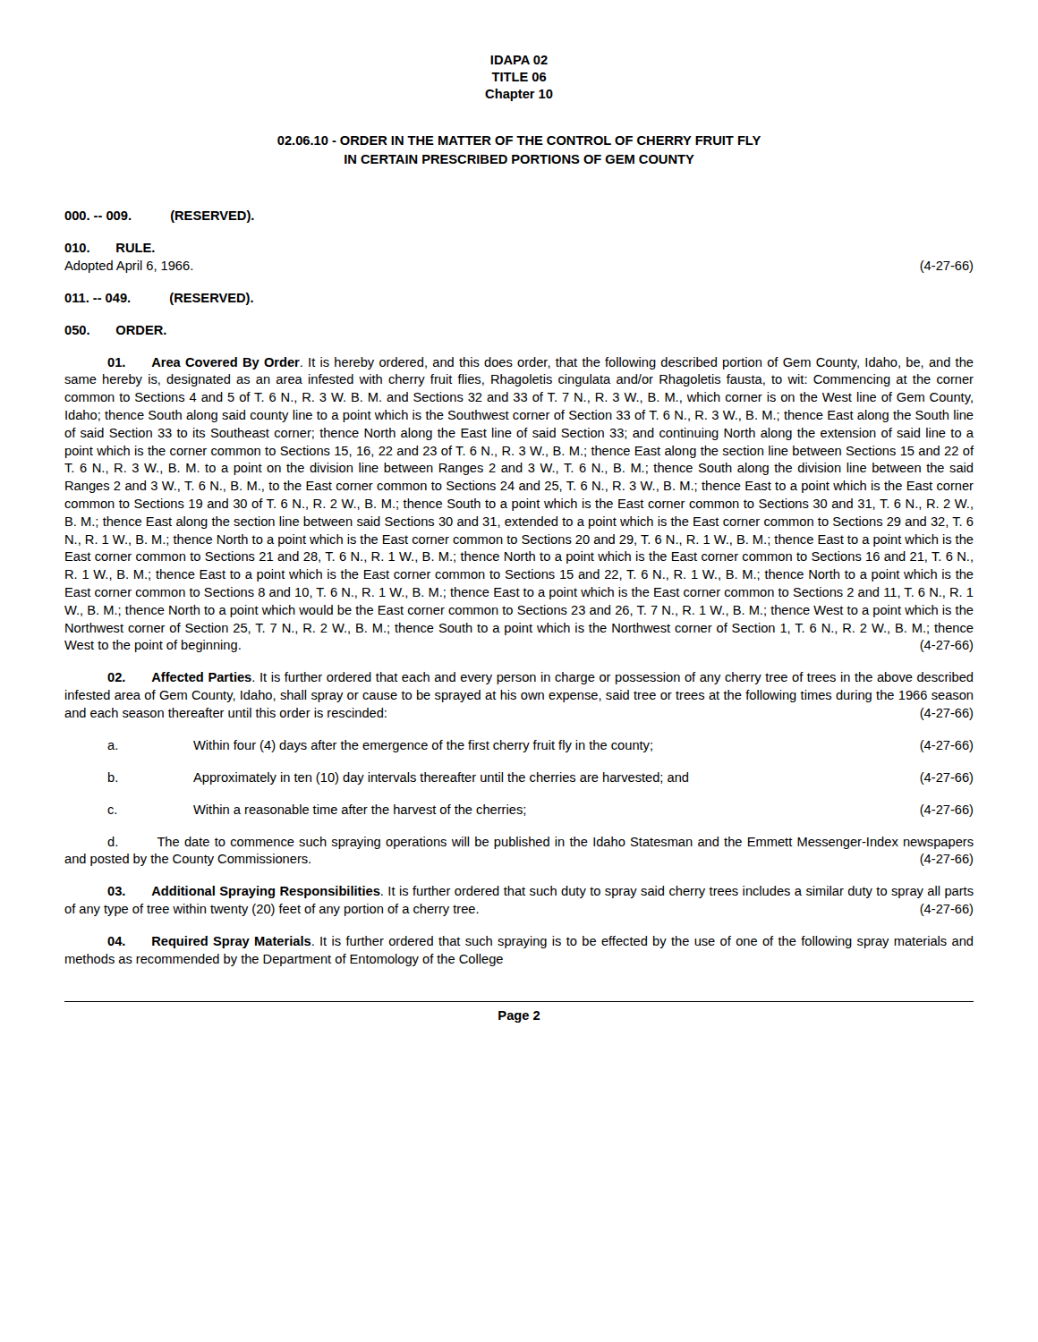IDAPA 02
TITLE 06
Chapter 10
02.06.10 - ORDER IN THE MATTER OF THE CONTROL OF CHERRY FRUIT FLY
IN CERTAIN PRESCRIBED PORTIONS OF GEM COUNTY
000. -- 009. (RESERVED).
010. RULE.
Adopted April 6, 1966.(4-27-66)
011. -- 049. (RESERVED).
050. ORDER.
01. Area Covered By Order. It is hereby ordered, and this does order, that the following described portion of Gem County, Idaho, be, and the same hereby is, designated as an area infested with cherry fruit flies, Rhagoletis cingulata and/or Rhagoletis fausta, to wit: Commencing at the corner common to Sections 4 and 5 of T. 6 N., R. 3 W. B. M. and Sections 32 and 33 of T. 7 N., R. 3 W., B. M., which corner is on the West line of Gem County, Idaho; thence South along said county line to a point which is the Southwest corner of Section 33 of T. 6 N., R. 3 W., B. M.; thence East along the South line of said Section 33 to its Southeast corner; thence North along the East line of said Section 33; and continuing North along the extension of said line to a point which is the corner common to Sections 15, 16, 22 and 23 of T. 6 N., R. 3 W., B. M.; thence East along the section line between Sections 15 and 22 of T. 6 N., R. 3 W., B. M. to a point on the division line between Ranges 2 and 3 W., T. 6 N., B. M.; thence South along the division line between the said Ranges 2 and 3 W., T. 6 N., B. M., to the East corner common to Sections 24 and 25, T. 6 N., R. 3 W., B. M.; thence East to a point which is the East corner common to Sections 19 and 30 of T. 6 N., R. 2 W., B. M.; thence South to a point which is the East corner common to Sections 30 and 31, T. 6 N., R. 2 W., B. M.; thence East along the section line between said Sections 30 and 31, extended to a point which is the East corner common to Sections 29 and 32, T. 6 N., R. 1 W., B. M.; thence North to a point which is the East corner common to Sections 20 and 29, T. 6 N., R. 1 W., B. M.; thence East to a point which is the East corner common to Sections 21 and 28, T. 6 N., R. 1 W., B. M.; thence North to a point which is the East corner common to Sections 16 and 21, T. 6 N., R. 1 W., B. M.; thence East to a point which is the East corner common to Sections 15 and 22, T. 6 N., R. 1 W., B. M.; thence North to a point which is the East corner common to Sections 8 and 10, T. 6 N., R. 1 W., B. M.; thence East to a point which is the East corner common to Sections 2 and 11, T. 6 N., R. 1 W., B. M.; thence North to a point which would be the East corner common to Sections 23 and 26, T. 7 N., R. 1 W., B. M.; thence West to a point which is the Northwest corner of Section 25, T. 7 N., R. 2 W., B. M.; thence South to a point which is the Northwest corner of Section 1, T. 6 N., R. 2 W., B. M.; thence West to the point of beginning.(4-27-66)
02. Affected Parties. It is further ordered that each and every person in charge or possession of any cherry tree of trees in the above described infested area of Gem County, Idaho, shall spray or cause to be sprayed at his own expense, said tree or trees at the following times during the 1966 season and each season thereafter until this order is rescinded:(4-27-66)
a. Within four (4) days after the emergence of the first cherry fruit fly in the county;(4-27-66)
b. Approximately in ten (10) day intervals thereafter until the cherries are harvested; and(4-27-66)
c. Within a reasonable time after the harvest of the cherries;(4-27-66)
d. The date to commence such spraying operations will be published in the Idaho Statesman and the Emmett Messenger-Index newspapers and posted by the County Commissioners.(4-27-66)
03. Additional Spraying Responsibilities. It is further ordered that such duty to spray said cherry trees includes a similar duty to spray all parts of any type of tree within twenty (20) feet of any portion of a cherry tree.(4-27-66)
04. Required Spray Materials. It is further ordered that such spraying is to be effected by the use of one of the following spray materials and methods as recommended by the Department of Entomology of the College
Page 2